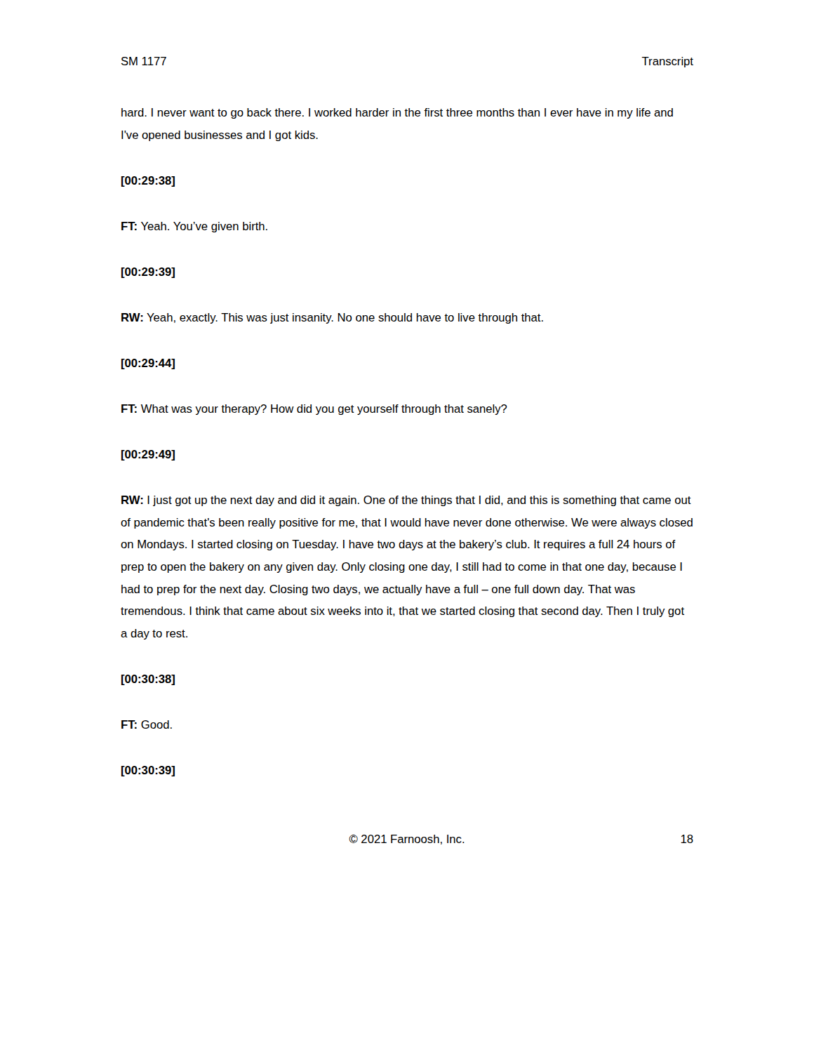SM 1177 Transcript
hard. I never want to go back there. I worked harder in the first three months than I ever have in my life and I've opened businesses and I got kids.
[00:29:38]
FT: Yeah. You’ve given birth.
[00:29:39]
RW: Yeah, exactly. This was just insanity. No one should have to live through that.
[00:29:44]
FT: What was your therapy? How did you get yourself through that sanely?
[00:29:49]
RW: I just got up the next day and did it again. One of the things that I did, and this is something that came out of pandemic that's been really positive for me, that I would have never done otherwise. We were always closed on Mondays. I started closing on Tuesday. I have two days at the bakery’s club. It requires a full 24 hours of prep to open the bakery on any given day. Only closing one day, I still had to come in that one day, because I had to prep for the next day. Closing two days, we actually have a full – one full down day. That was tremendous. I think that came about six weeks into it, that we started closing that second day. Then I truly got a day to rest.
[00:30:38]
FT: Good.
[00:30:39]
© 2021 Farnoosh, Inc. 18